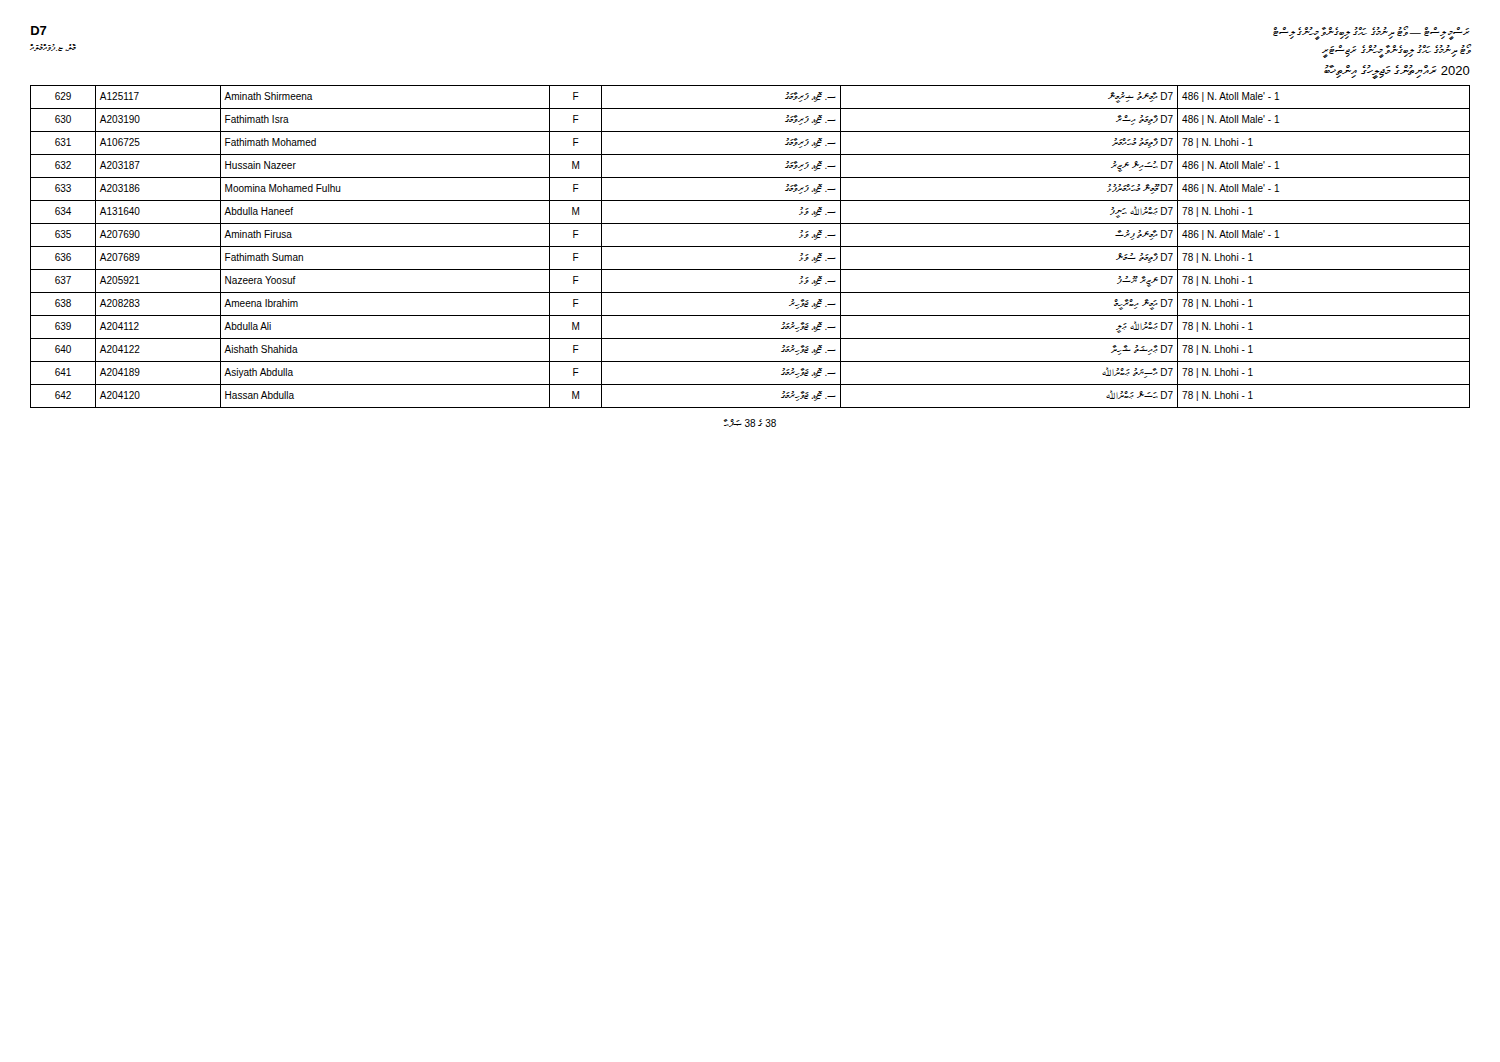D7
މާލެ، ޏ.ފުވައްމުލައް
ރަސްމީ ލިސްޓް — ވޯޓު ދިނުމުގެ ހައްގު ލިބިގެންވާ މީހުންގެ ލިސްޓް
ވޯޓު ދިނުމުގެ ހައްގު ލިބިގެންވާ މީހުންގެ ރަޖިސްޓަރީ
2020 ރައްޔިތުންގެ މަޖިލީހުގެ އިންތިޚާބު
| # | ID | Name | G | Address | Box | Location |
| --- | --- | --- | --- | --- | --- | --- |
| 629 | A125117 | Aminath Shirmeena | F | ސ. ޏޮޑި، ފަރިވާމަގު | D7 އާމިނަތު ޝިރުމީނާ | 486 / N. Atoll Male' - 1 |
| 630 | A203190 | Fathimath Isra | F | ސ. ޏޮޑި، ފަރިވާމަގު | D7 ފާތިމަތު އިސްރާ | 486 / N. Atoll Male' - 1 |
| 631 | A106725 | Fathimath Mohamed | F | ސ. ޏޮޑި، ފަރިވާމަގު | D7 ފާތިމަތު މުޙައްމަދު | 78 / N. Lhohi - 1 |
| 632 | A203187 | Hussain Nazeer | M | ސ. ޏޮޑި، ފަރިވާމަގު | D7 ޙުސައިން ނަޒީރު | 486 / N. Atoll Male' - 1 |
| 633 | A203186 | Moomina Mohamed Fulhu | F | ސ. ޏޮޑި، ފަރިވާމަގު | D7 މޫމިނާ މުޙައްމަދުފުޅު | 486 / N. Atoll Male' - 1 |
| 634 | A131640 | Abdulla Haneef | M | ސ. ޏޮޑި، ވަޅު | D7 ޢަބްދުﷲ ޙަނީފު | 78 / N. Lhohi - 1 |
| 635 | A207690 | Aminath Firusa | F | ސ. ޏޮޑި، ވަޅު | D7 އާމިނަތު ފިރުސާ | 486 / N. Atoll Male' - 1 |
| 636 | A207689 | Fathimath Suman | F | ސ. ޏޮޑި، ވަޅު | D7 ފާތިމަތު ސުމަން | 78 / N. Lhohi - 1 |
| 637 | A205921 | Nazeera Yoosuf | F | ސ. ޏޮޑި، ވަޅު | D7 ނަޒީރާ ޔޫސުފު | 78 / N. Lhohi - 1 |
| 638 | A208283 | Ameena Ibrahim | F | ސ. ޏޮޑި، ޖަވާހިރު | D7 އަމީނާ އިބްރާހީމް | 78 / N. Lhohi - 1 |
| 639 | A204112 | Abdulla Ali | M | ސ. ޏޮޑި، ޖަވާހިރުމަގު | D7 ޢަބްދުﷲ ޢަލީ | 78 / N. Lhohi - 1 |
| 640 | A204122 | Aishath Shahida | F | ސ. ޏޮޑި، ޖަވާހިރުމަގު | D7 ޢާއިޝަތު ޝާހިދާ | 78 / N. Lhohi - 1 |
| 641 | A204189 | Asiyath Abdulla | F | ސ. ޏޮޑި، ޖަވާހިރުމަގު | D7 އާސިޔަތު ޢަބްދުﷲ | 78 / N. Lhohi - 1 |
| 642 | A204120 | Hassan Abdulla | M | ސ. ޏޮޑި، ޖަވާހިރުމަގު | D7 ޙަސަން ޢަބްދުﷲ | 78 / N. Lhohi - 1 |
38 ގެ 38 ޞަފްޙާ